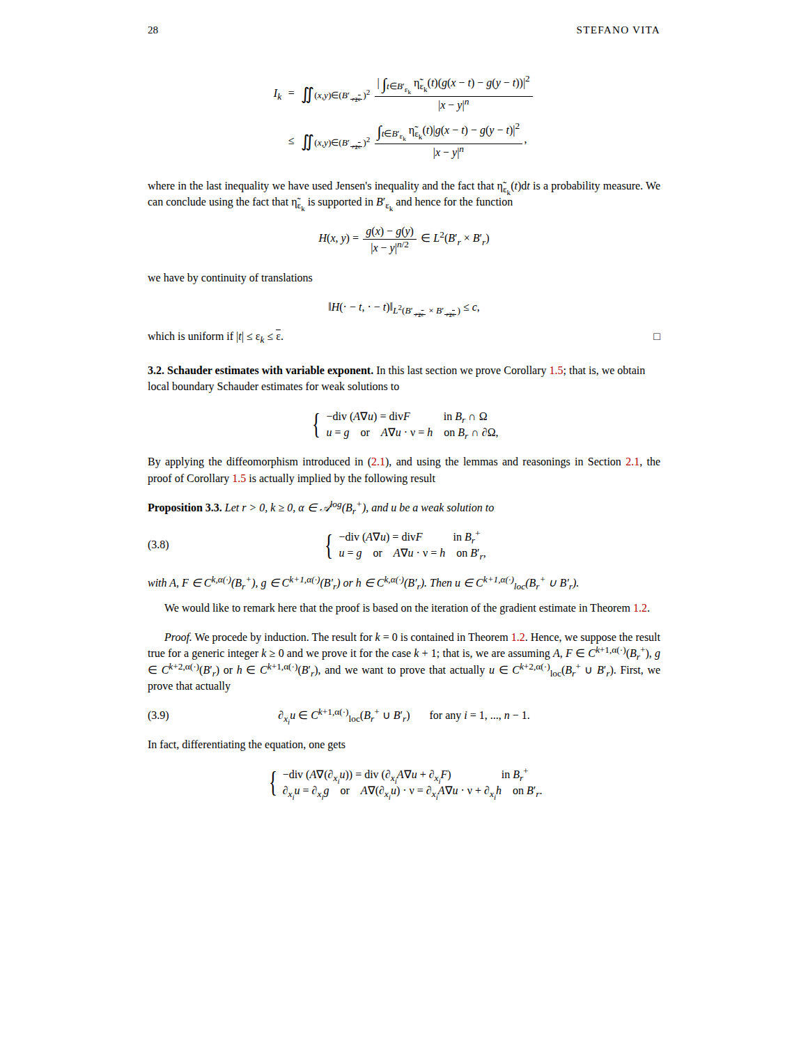28 STEFANO VITA
| I k | = | ∬ ( x , y )∈( B ′ r + ε 2 ) 2 / ∫ t ∈ B ′ ε k η̃ ε k ( t )( g ( x − t ) − g ( y − t ))/ 2 / x − y / n |
| | ≤ | ∬ ( x , y )∈( B ′ r + ε 2 ) 2 ∫ t ∈ B ′ ε k η̃ ε k ( t )/ g ( x − t ) − g ( y − t )/ 2 / x − y / n , |
where in the last inequality we have used Jensen's inequality and the fact that η̃εk(t)dt is a probability measure. We can conclude using the fact that η̃εk is supported in B′εk and hence for the function
H(x, y) = g(x) − g(y)|x − y|n/2 ∈ L2(B′r × B′r)
we have by continuity of translations
‖H(· − t, · − t)‖L2(B′r+ε 2 × B′r+ε 2) ≤ c,
which is uniform if |t| ≤ εk ≤ ε. □
3.2. Schauder estimates with variable exponent.
In this last section we prove Corollary 1.5; that is, we obtain local boundary Schauder estimates for weak solutions to
{ −div (A∇u) = divF in Br ∩ Ω u = g or A∇u · ν = h on Br ∩ ∂Ω,
By applying the diffeomorphism introduced in (2.1), and using the lemmas and reasonings in Section 2.1, the proof of Corollary 1.5 is actually implied by the following result
Proposition 3.3. Let r > 0, k ≥ 0, α ∈ 𝒜log(Br+), and u be a weak solution to
(3.8) { −div (A∇u) = divF in Br+ u = g or A∇u · ν = h on B′r,
with A, F ∈ Ck,α(·)(Br+), g ∈ Ck+1,α(·)(B′r) or h ∈ Ck,α(·)(B′r). Then u ∈ Ck+1,α(·)loc(Br+ ∪ B′r).
We would like to remark here that the proof is based on the iteration of the gradient estimate in Theorem 1.2.
Proof. We procede by induction. The result for k = 0 is contained in Theorem 1.2. Hence, we suppose the result true for a generic integer k ≥ 0 and we prove it for the case k + 1; that is, we are assuming A, F ∈ Ck+1,α(·)(Br+), g ∈ Ck+2,α(·)(B′r) or h ∈ Ck+1,α(·)(B′r), and we want to prove that actually u ∈ Ck+2,α(·)loc(Br+ ∪ B′r). First, we prove that actually
(3.9) ∂xiu ∈ Ck+1,α(·)loc(Br+ ∪ B′r) for any i = 1, ..., n − 1.
In fact, differentiating the equation, one gets
{ −div (A∇(∂xiu)) = div (∂xiA∇u + ∂xiF) in Br+ ∂xiu = ∂xig or A∇(∂xiu) · ν = ∂xiA∇u · ν + ∂xih on B′r.